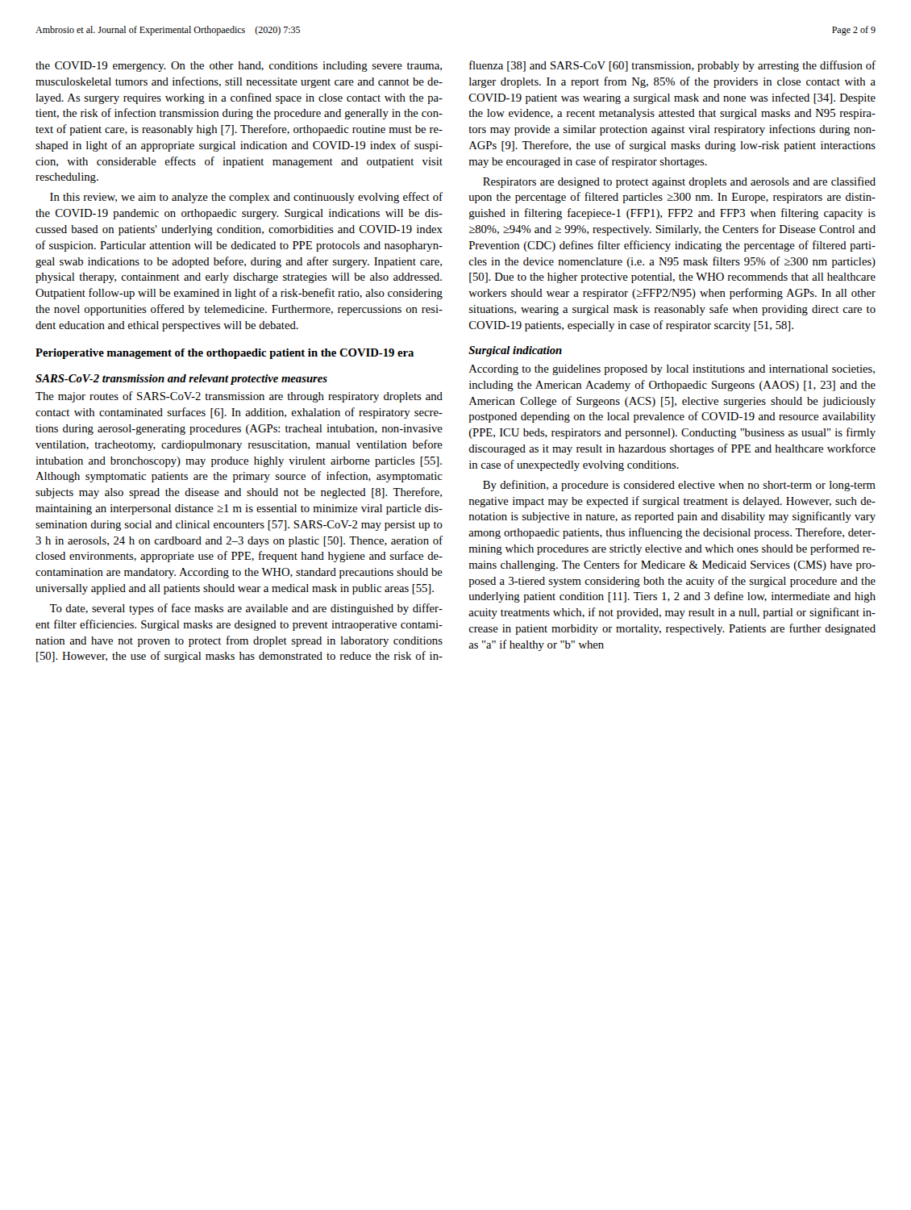Ambrosio et al. Journal of Experimental Orthopaedics (2020) 7:35 Page 2 of 9
the COVID-19 emergency. On the other hand, conditions including severe trauma, musculoskeletal tumors and infections, still necessitate urgent care and cannot be delayed. As surgery requires working in a confined space in close contact with the patient, the risk of infection transmission during the procedure and generally in the context of patient care, is reasonably high [7]. Therefore, orthopaedic routine must be reshaped in light of an appropriate surgical indication and COVID-19 index of suspicion, with considerable effects of inpatient management and outpatient visit rescheduling.
In this review, we aim to analyze the complex and continuously evolving effect of the COVID-19 pandemic on orthopaedic surgery. Surgical indications will be discussed based on patients' underlying condition, comorbidities and COVID-19 index of suspicion. Particular attention will be dedicated to PPE protocols and nasopharyngeal swab indications to be adopted before, during and after surgery. Inpatient care, physical therapy, containment and early discharge strategies will be also addressed. Outpatient follow-up will be examined in light of a risk-benefit ratio, also considering the novel opportunities offered by telemedicine. Furthermore, repercussions on resident education and ethical perspectives will be debated.
Perioperative management of the orthopaedic patient in the COVID-19 era
SARS-CoV-2 transmission and relevant protective measures
The major routes of SARS-CoV-2 transmission are through respiratory droplets and contact with contaminated surfaces [6]. In addition, exhalation of respiratory secretions during aerosol-generating procedures (AGPs: tracheal intubation, non-invasive ventilation, tracheotomy, cardiopulmonary resuscitation, manual ventilation before intubation and bronchoscopy) may produce highly virulent airborne particles [55]. Although symptomatic patients are the primary source of infection, asymptomatic subjects may also spread the disease and should not be neglected [8]. Therefore, maintaining an interpersonal distance ≥1 m is essential to minimize viral particle dissemination during social and clinical encounters [57]. SARS-CoV-2 may persist up to 3 h in aerosols, 24 h on cardboard and 2–3 days on plastic [50]. Thence, aeration of closed environments, appropriate use of PPE, frequent hand hygiene and surface decontamination are mandatory. According to the WHO, standard precautions should be universally applied and all patients should wear a medical mask in public areas [55].
To date, several types of face masks are available and are distinguished by different filter efficiencies. Surgical masks are designed to prevent intraoperative contamination and have not proven to protect from droplet spread in laboratory conditions [50]. However, the use of surgical masks has demonstrated to reduce the risk of influenza [38] and SARS-CoV [60] transmission, probably by arresting the diffusion of larger droplets. In a report from Ng, 85% of the providers in close contact with a COVID-19 patient was wearing a surgical mask and none was infected [34]. Despite the low evidence, a recent metanalysis attested that surgical masks and N95 respirators may provide a similar protection against viral respiratory infections during non-AGPs [9]. Therefore, the use of surgical masks during low-risk patient interactions may be encouraged in case of respirator shortages.
Respirators are designed to protect against droplets and aerosols and are classified upon the percentage of filtered particles ≥300 nm. In Europe, respirators are distinguished in filtering facepiece-1 (FFP1), FFP2 and FFP3 when filtering capacity is ≥80%, ≥94% and ≥ 99%, respectively. Similarly, the Centers for Disease Control and Prevention (CDC) defines filter efficiency indicating the percentage of filtered particles in the device nomenclature (i.e. a N95 mask filters 95% of ≥300 nm particles) [50]. Due to the higher protective potential, the WHO recommends that all healthcare workers should wear a respirator (≥FFP2/N95) when performing AGPs. In all other situations, wearing a surgical mask is reasonably safe when providing direct care to COVID-19 patients, especially in case of respirator scarcity [51, 58].
Surgical indication
According to the guidelines proposed by local institutions and international societies, including the American Academy of Orthopaedic Surgeons (AAOS) [1, 23] and the American College of Surgeons (ACS) [5], elective surgeries should be judiciously postponed depending on the local prevalence of COVID-19 and resource availability (PPE, ICU beds, respirators and personnel). Conducting "business as usual" is firmly discouraged as it may result in hazardous shortages of PPE and healthcare workforce in case of unexpectedly evolving conditions.
By definition, a procedure is considered elective when no short-term or long-term negative impact may be expected if surgical treatment is delayed. However, such denotation is subjective in nature, as reported pain and disability may significantly vary among orthopaedic patients, thus influencing the decisional process. Therefore, determining which procedures are strictly elective and which ones should be performed remains challenging. The Centers for Medicare & Medicaid Services (CMS) have proposed a 3-tiered system considering both the acuity of the surgical procedure and the underlying patient condition [11]. Tiers 1, 2 and 3 define low, intermediate and high acuity treatments which, if not provided, may result in a null, partial or significant increase in patient morbidity or mortality, respectively. Patients are further designated as "a" if healthy or "b" when